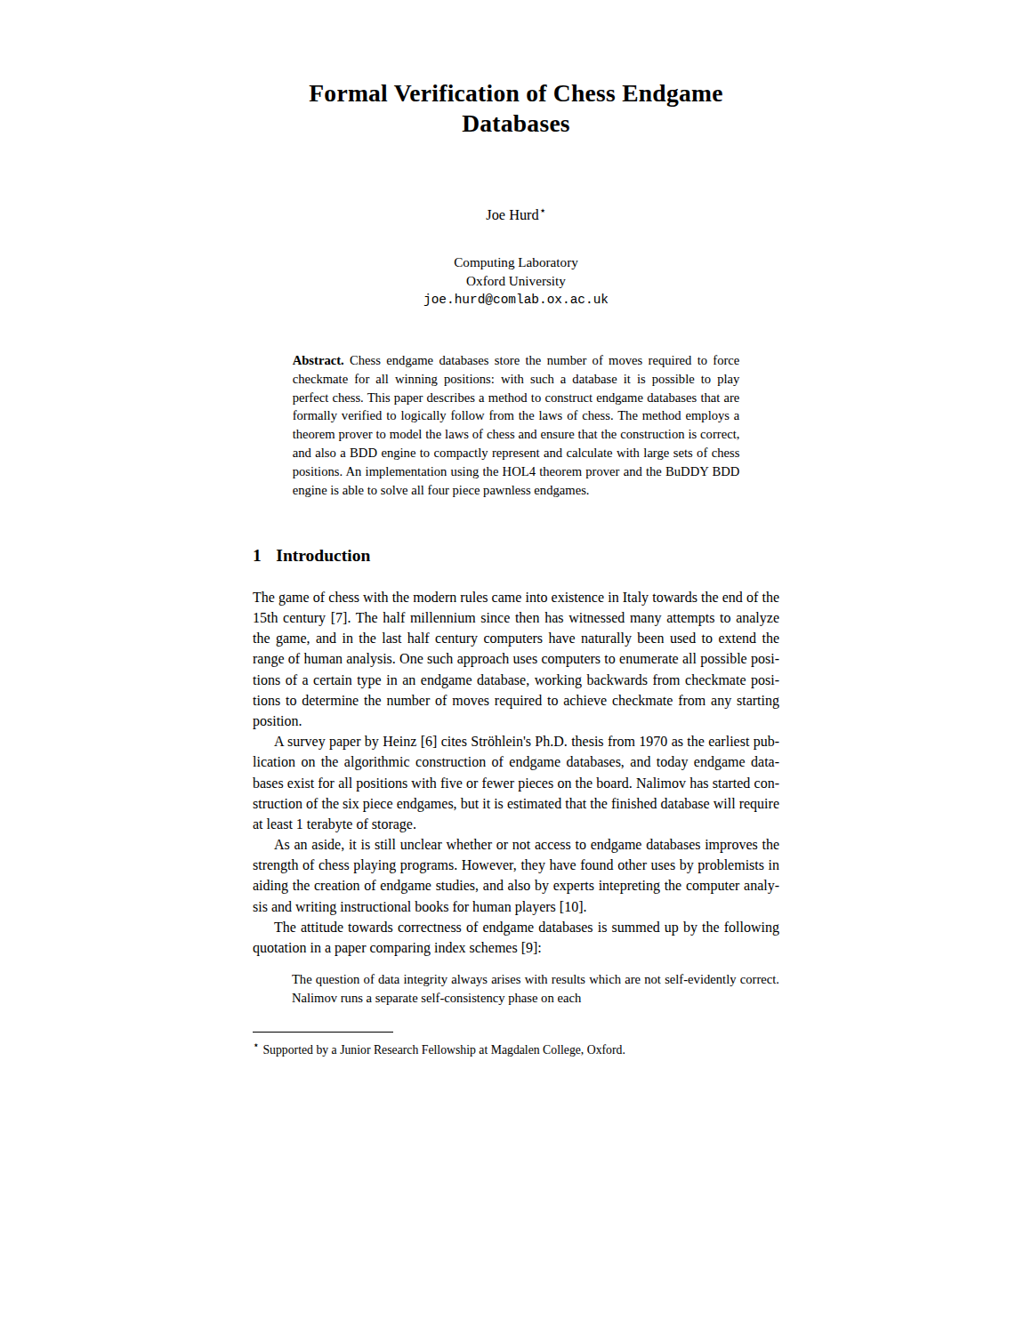Formal Verification of Chess Endgame Databases
Joe Hurd⋆
Computing Laboratory
Oxford University
joe.hurd@comlab.ox.ac.uk
Abstract. Chess endgame databases store the number of moves required to force checkmate for all winning positions: with such a database it is possible to play perfect chess. This paper describes a method to construct endgame databases that are formally verified to logically follow from the laws of chess. The method employs a theorem prover to model the laws of chess and ensure that the construction is correct, and also a BDD engine to compactly represent and calculate with large sets of chess positions. An implementation using the HOL4 theorem prover and the BuDDY BDD engine is able to solve all four piece pawnless endgames.
1 Introduction
The game of chess with the modern rules came into existence in Italy towards the end of the 15th century [7]. The half millennium since then has witnessed many attempts to analyze the game, and in the last half century computers have naturally been used to extend the range of human analysis. One such approach uses computers to enumerate all possible positions of a certain type in an endgame database, working backwards from checkmate positions to determine the number of moves required to achieve checkmate from any starting position.
A survey paper by Heinz [6] cites Ströhlein's Ph.D. thesis from 1970 as the earliest publication on the algorithmic construction of endgame databases, and today endgame databases exist for all positions with five or fewer pieces on the board. Nalimov has started construction of the six piece endgames, but it is estimated that the finished database will require at least 1 terabyte of storage.
As an aside, it is still unclear whether or not access to endgame databases improves the strength of chess playing programs. However, they have found other uses by problemists in aiding the creation of endgame studies, and also by experts intepreting the computer analysis and writing instructional books for human players [10].
The attitude towards correctness of endgame databases is summed up by the following quotation in a paper comparing index schemes [9]:
The question of data integrity always arises with results which are not self-evidently correct. Nalimov runs a separate self-consistency phase on each
⋆ Supported by a Junior Research Fellowship at Magdalen College, Oxford.